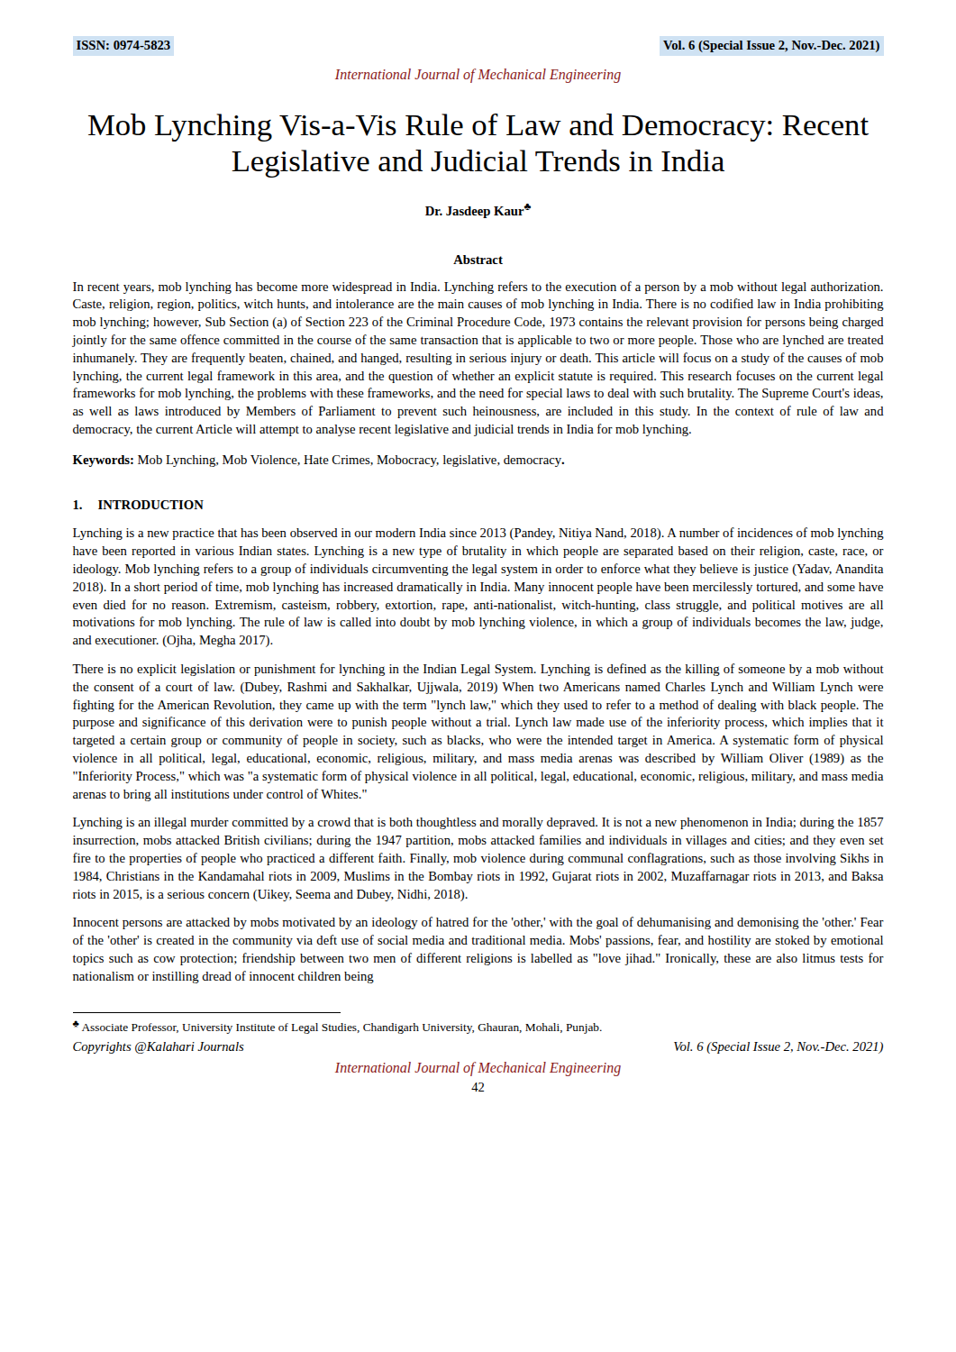ISSN: 0974-5823 Vol. 6 (Special Issue 2, Nov.-Dec. 2021)
International Journal of Mechanical Engineering
Mob Lynching Vis-a-Vis Rule of Law and Democracy: Recent Legislative and Judicial Trends in India
Dr. Jasdeep Kaur♣
Abstract
In recent years, mob lynching has become more widespread in India. Lynching refers to the execution of a person by a mob without legal authorization. Caste, religion, region, politics, witch hunts, and intolerance are the main causes of mob lynching in India. There is no codified law in India prohibiting mob lynching; however, Sub Section (a) of Section 223 of the Criminal Procedure Code, 1973 contains the relevant provision for persons being charged jointly for the same offence committed in the course of the same transaction that is applicable to two or more people. Those who are lynched are treated inhumanely. They are frequently beaten, chained, and hanged, resulting in serious injury or death. This article will focus on a study of the causes of mob lynching, the current legal framework in this area, and the question of whether an explicit statute is required. This research focuses on the current legal frameworks for mob lynching, the problems with these frameworks, and the need for special laws to deal with such brutality. The Supreme Court's ideas, as well as laws introduced by Members of Parliament to prevent such heinousness, are included in this study. In the context of rule of law and democracy, the current Article will attempt to analyse recent legislative and judicial trends in India for mob lynching.
Keywords: Mob Lynching, Mob Violence, Hate Crimes, Mobocracy, legislative, democracy.
1. INTRODUCTION
Lynching is a new practice that has been observed in our modern India since 2013 (Pandey, Nitiya Nand, 2018). A number of incidences of mob lynching have been reported in various Indian states. Lynching is a new type of brutality in which people are separated based on their religion, caste, race, or ideology. Mob lynching refers to a group of individuals circumventing the legal system in order to enforce what they believe is justice (Yadav, Anandita 2018). In a short period of time, mob lynching has increased dramatically in India. Many innocent people have been mercilessly tortured, and some have even died for no reason. Extremism, casteism, robbery, extortion, rape, anti-nationalist, witch-hunting, class struggle, and political motives are all motivations for mob lynching. The rule of law is called into doubt by mob lynching violence, in which a group of individuals becomes the law, judge, and executioner. (Ojha, Megha 2017).
There is no explicit legislation or punishment for lynching in the Indian Legal System. Lynching is defined as the killing of someone by a mob without the consent of a court of law. (Dubey, Rashmi and Sakhalkar, Ujjwala, 2019) When two Americans named Charles Lynch and William Lynch were fighting for the American Revolution, they came up with the term "lynch law," which they used to refer to a method of dealing with black people. The purpose and significance of this derivation were to punish people without a trial. Lynch law made use of the inferiority process, which implies that it targeted a certain group or community of people in society, such as blacks, who were the intended target in America. A systematic form of physical violence in all political, legal, educational, economic, religious, military, and mass media arenas was described by William Oliver (1989) as the "Inferiority Process," which was "a systematic form of physical violence in all political, legal, educational, economic, religious, military, and mass media arenas to bring all institutions under control of Whites."
Lynching is an illegal murder committed by a crowd that is both thoughtless and morally depraved. It is not a new phenomenon in India; during the 1857 insurrection, mobs attacked British civilians; during the 1947 partition, mobs attacked families and individuals in villages and cities; and they even set fire to the properties of people who practiced a different faith. Finally, mob violence during communal conflagrations, such as those involving Sikhs in 1984, Christians in the Kandamahal riots in 2009, Muslims in the Bombay riots in 1992, Gujarat riots in 2002, Muzaffarnagar riots in 2013, and Baksa riots in 2015, is a serious concern (Uikey, Seema and Dubey, Nidhi, 2018).
Innocent persons are attacked by mobs motivated by an ideology of hatred for the 'other,' with the goal of dehumanising and demonising the 'other.' Fear of the 'other' is created in the community via deft use of social media and traditional media. Mobs' passions, fear, and hostility are stoked by emotional topics such as cow protection; friendship between two men of different religions is labelled as "love jihad." Ironically, these are also litmus tests for nationalism or instilling dread of innocent children being
♣ Associate Professor, University Institute of Legal Studies, Chandigarh University, Ghauran, Mohali, Punjab.
Copyrights @Kalahari Journals Vol. 6 (Special Issue 2, Nov.-Dec. 2021)
International Journal of Mechanical Engineering
42